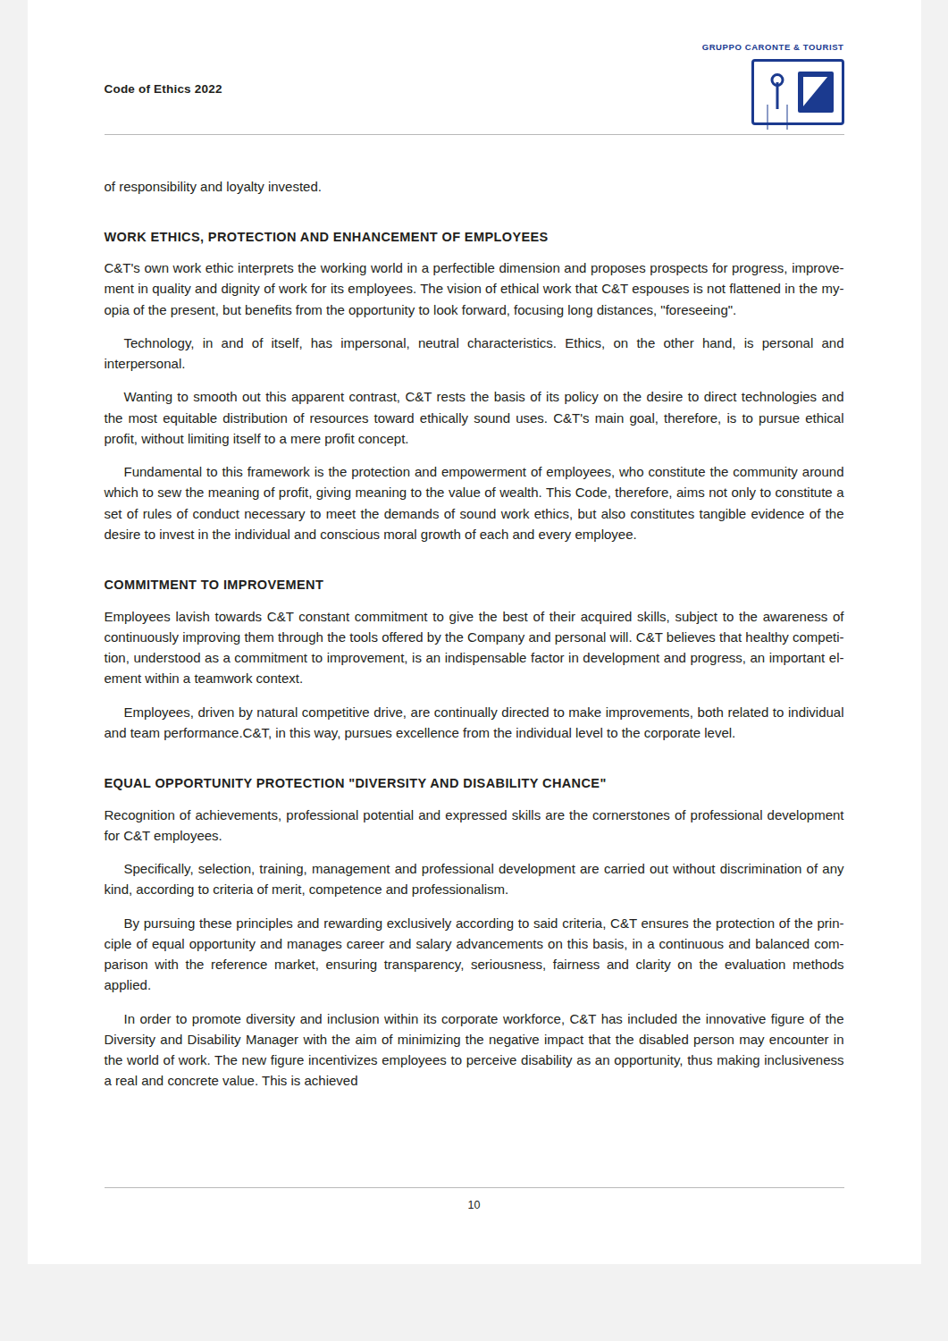Code of Ethics 2022
GRUPPO CARONTE & TOURIST
of responsibility and loyalty invested.
Work ethics, protection and enhancement of employees
C&T's own work ethic interprets the working world in a perfectible dimension and proposes prospects for progress, improvement in quality and dignity of work for its employees. The vision of ethical work that C&T espouses is not flattened in the myopia of the present, but benefits from the opportunity to look forward, focusing long distances, "foreseeing".
Technology, in and of itself, has impersonal, neutral characteristics. Ethics, on the other hand, is personal and interpersonal.
Wanting to smooth out this apparent contrast, C&T rests the basis of its policy on the desire to direct technologies and the most equitable distribution of resources toward ethically sound uses. C&T's main goal, therefore, is to pursue ethical profit, without limiting itself to a mere profit concept.
Fundamental to this framework is the protection and empowerment of employees, who constitute the community around which to sew the meaning of profit, giving meaning to the value of wealth. This Code, therefore, aims not only to constitute a set of rules of conduct necessary to meet the demands of sound work ethics, but also constitutes tangible evidence of the desire to invest in the individual and conscious moral growth of each and every employee.
Commitment to improvement
Employees lavish towards C&T constant commitment to give the best of their acquired skills, subject to the awareness of continuously improving them through the tools offered by the Company and personal will. C&T believes that healthy competition, understood as a commitment to improvement, is an indispensable factor in development and progress, an important element within a teamwork context.
Employees, driven by natural competitive drive, are continually directed to make improvements, both related to individual and team performance.C&T, in this way, pursues excellence from the individual level to the corporate level.
Equal opportunity protection "Diversity and Disability Chance"
Recognition of achievements, professional potential and expressed skills are the cornerstones of professional development for C&T employees.
Specifically, selection, training, management and professional development are carried out without discrimination of any kind, according to criteria of merit, competence and professionalism.
By pursuing these principles and rewarding exclusively according to said criteria, C&T ensures the protection of the principle of equal opportunity and manages career and salary advancements on this basis, in a continuous and balanced comparison with the reference market, ensuring transparency, seriousness, fairness and clarity on the evaluation methods applied.
In order to promote diversity and inclusion within its corporate workforce, C&T has included the innovative figure of the Diversity and Disability Manager with the aim of minimizing the negative impact that the disabled person may encounter in the world of work. The new figure incentivizes employees to perceive disability as an opportunity, thus making inclusiveness a real and concrete value. This is achieved
10